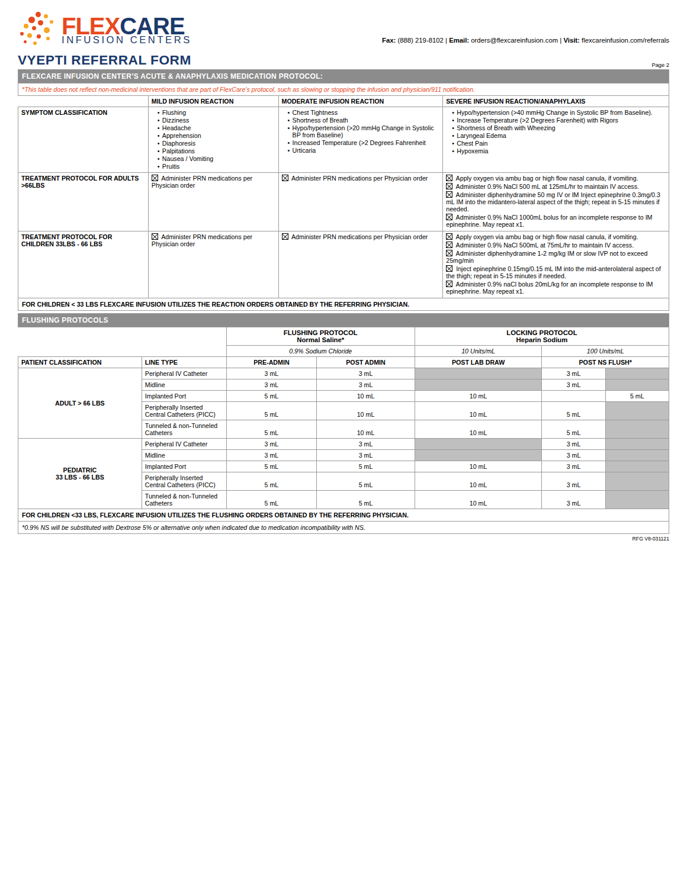FLEX CARE
INFUSION CENTERS
Fax: (888) 219-8102 | Email: orders@flexcareinfusion.com | Visit: flexcareinfusion.com/referrals
VYEPTI REFERRAL FORM
Page 2
| FLEXCARE INFUSION CENTER’S ACUTE & ANAPHYLAXIS MEDICATION PROTOCOL: |
| *This table does not reflect non-medicinal interventions that are part of FlexCare’s protocol, such as slowing or stopping the infusion and physician/911 notification. |
| | MILD INFUSION REACTION | MODERATE INFUSION REACTION | SEVERE INFUSION REACTION/ANAPHYLAXIS |
| SYMPTOM CLASSIFICATION | Flushing Dizziness Headache Apprehension Diaphoresis Palpitations Nausea / Vomiting Pruitis | Chest Tightness Shortness of Breath Hypo/hypertension (>20 mmHg Change in Systolic BP from Baseline) Increased Temperature (>2 Degrees Fahrenheit Urticaria | Hypo/hypertension (>40 mmHg Change in Systolic BP from Baseline). Increase Temperature (>2 Degrees Farenheit) with Rigors Shortness of Breath with Wheezing Laryngeal Edema Chest Pain Hypoxemia |
| TREATMENT PROTOCOL FOR ADULTS >66LBS | Administer PRN medications per Physician order | Administer PRN medications per Physician order | Apply oxygen via ambu bag or high flow nasal canula, if vomiting. Administer 0.9% NaCl 500 mL at 125mL/hr to maintain IV access. Administer diphenhydramine 50 mg IV or IM Inject epinephrine 0.3mg/0.3 mL IM into the midantero-lateral aspect of the thigh; repeat in 5-15 minutes if needed. Administer 0.9% NaCl 1000mL bolus for an incomplete response to IM epinephrine. May repeat x1. |
| TREATMENT PROTOCOL FOR CHILDREN 33LBS - 66 LBS | Administer PRN medications per Physician order | Administer PRN medications per Physician order | Apply oxygen via ambu bag or high flow nasal canula, if vomiting. Administer 0.9% NaCl 500mL at 75mL/hr to maintain IV access. Administer diphenhydramine 1-2 mg/kg IM or slow IVP not to exceed 25mg/min Inject epinephrine 0.15mg/0.15 mL IM into the mid-anterolateral aspect of the thigh; repeat in 5-15 minutes if needed. Administer 0.9% naCl bolus 20mL/kg for an incomplete response to IM epinephrine. May repeat x1. |
| FOR CHILDREN < 33 LBS FLEXCARE INFUSION UTILIZES THE REACTION ORDERS OBTAINED BY THE REFERRING PHYSICIAN. |
| FLUSHING PROTOCOLS |
| | | FLUSHING PROTOCOL Normal Saline* | LOCKING PROTOCOL Heparin Sodium |
| | | 0.9% Sodium Chloride | 10 Units/mL | 100 Units/mL |
| PATIENT CLASSIFICATION | LINE TYPE | PRE-ADMIN | POST ADMIN | POST LAB DRAW | POST NS FLUSH* |
| ADULT > 66 LBS | Peripheral IV Catheter | 3 mL | 3 mL | | 3 mL | |
| Midline | 3 mL | 3 mL | | 3 mL | |
| Implanted Port | 5 mL | 10 mL | 10 mL | | 5 mL |
| Peripherally Inserted Central Catheters (PICC) | 5 mL | 10 mL | 10 mL | 5 mL | |
| Tunneled & non-Tunneled Catheters | 5 mL | 10 mL | 10 mL | 5 mL | |
| PEDIATRIC 33 LBS - 66 LBS | Peripheral IV Catheter | 3 mL | 3 mL | | 3 mL | |
| Midline | 3 mL | 3 mL | | 3 mL | |
| Implanted Port | 5 mL | 5 mL | 10 mL | 3 mL | |
| Peripherally Inserted Central Catheters (PICC) | 5 mL | 5 mL | 10 mL | 3 mL | |
| Tunneled & non-Tunneled Catheters | 5 mL | 5 mL | 10 mL | 3 mL | |
| FOR CHILDREN <33 LBS, FLEXCARE INFUSION UTILIZES THE FLUSHING ORDERS OBTAINED BY THE REFERRING PHYSICIAN. |
| *0.9% NS will be substituted with Dextrose 5% or alternative only when indicated due to medication incompatibility with NS. |
RFG V8-031121